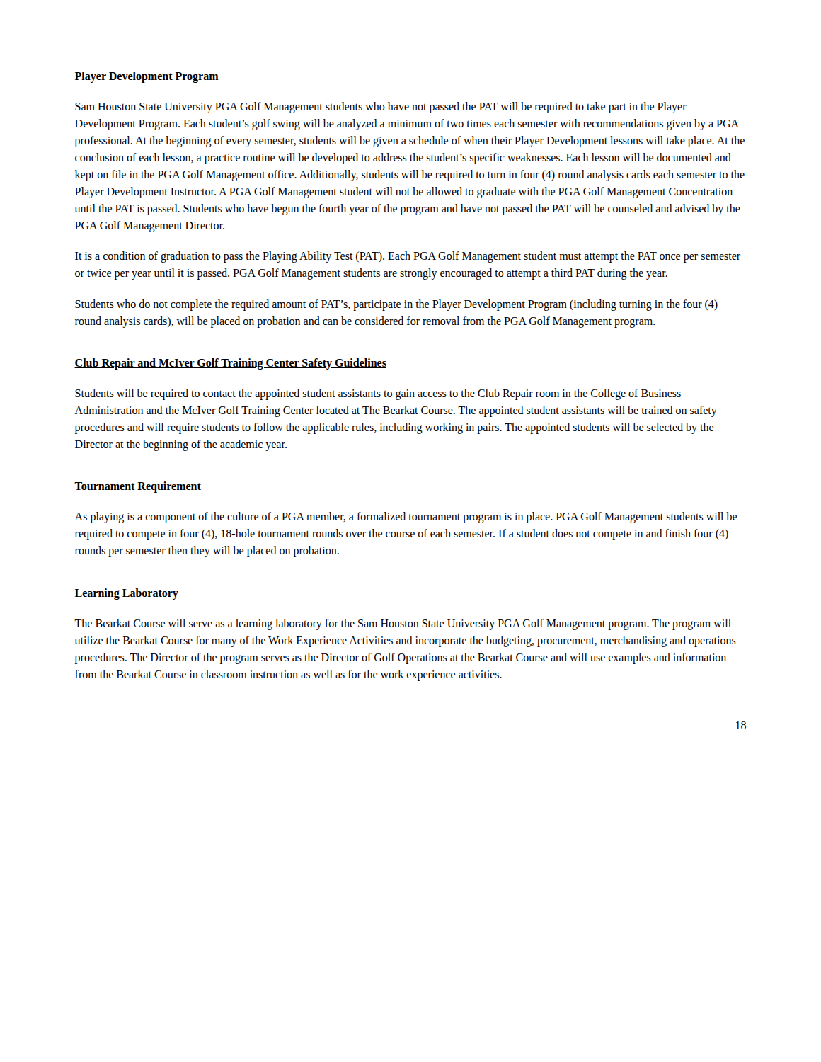Player Development Program
Sam Houston State University PGA Golf Management students who have not passed the PAT will be required to take part in the Player Development Program. Each student’s golf swing will be analyzed a minimum of two times each semester with recommendations given by a PGA professional. At the beginning of every semester, students will be given a schedule of when their Player Development lessons will take place. At the conclusion of each lesson, a practice routine will be developed to address the student’s specific weaknesses. Each lesson will be documented and kept on file in the PGA Golf Management office. Additionally, students will be required to turn in four (4) round analysis cards each semester to the Player Development Instructor. A PGA Golf Management student will not be allowed to graduate with the PGA Golf Management Concentration until the PAT is passed. Students who have begun the fourth year of the program and have not passed the PAT will be counseled and advised by the PGA Golf Management Director.
It is a condition of graduation to pass the Playing Ability Test (PAT). Each PGA Golf Management student must attempt the PAT once per semester or twice per year until it is passed. PGA Golf Management students are strongly encouraged to attempt a third PAT during the year.
Students who do not complete the required amount of PAT’s, participate in the Player Development Program (including turning in the four (4) round analysis cards), will be placed on probation and can be considered for removal from the PGA Golf Management program.
Club Repair and McIver Golf Training Center Safety Guidelines
Students will be required to contact the appointed student assistants to gain access to the Club Repair room in the College of Business Administration and the McIver Golf Training Center located at The Bearkat Course. The appointed student assistants will be trained on safety procedures and will require students to follow the applicable rules, including working in pairs. The appointed students will be selected by the Director at the beginning of the academic year.
Tournament Requirement
As playing is a component of the culture of a PGA member, a formalized tournament program is in place. PGA Golf Management students will be required to compete in four (4), 18-hole tournament rounds over the course of each semester. If a student does not compete in and finish four (4) rounds per semester then they will be placed on probation.
Learning Laboratory
The Bearkat Course will serve as a learning laboratory for the Sam Houston State University PGA Golf Management program. The program will utilize the Bearkat Course for many of the Work Experience Activities and incorporate the budgeting, procurement, merchandising and operations procedures. The Director of the program serves as the Director of Golf Operations at the Bearkat Course and will use examples and information from the Bearkat Course in classroom instruction as well as for the work experience activities.
18